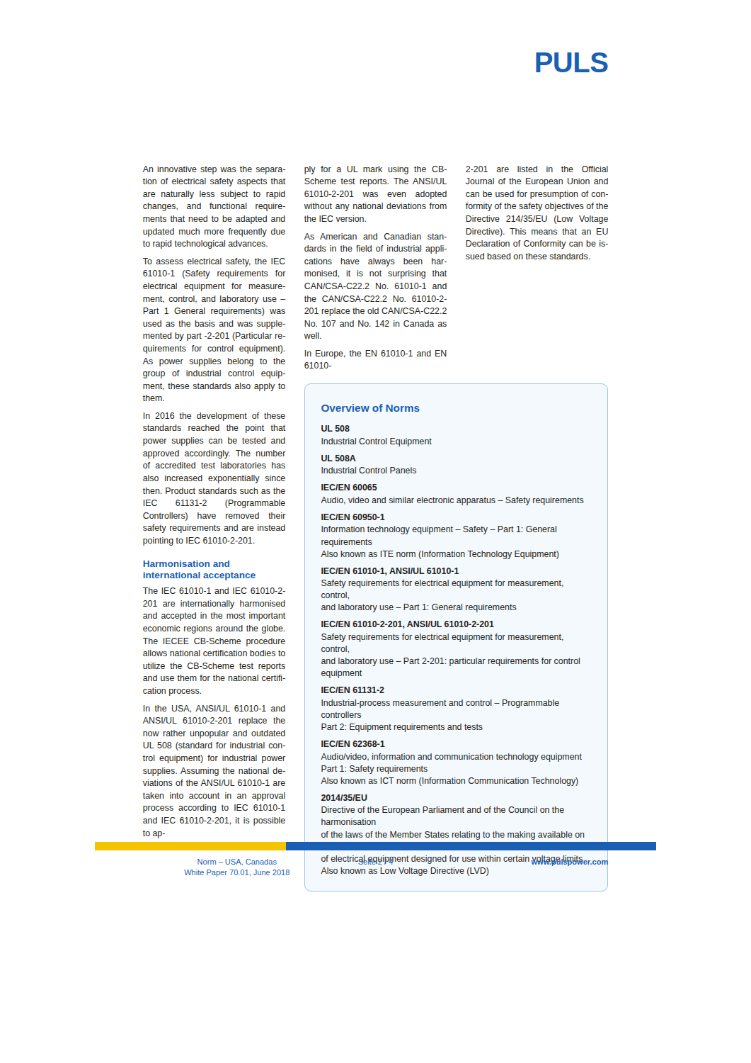PULS
An innovative step was the separation of electrical safety aspects that are naturally less subject to rapid changes, and functional requirements that need to be adapted and updated much more frequently due to rapid technological advances.
To assess electrical safety, the IEC 61010-1 (Safety requirements for electrical equipment for measurement, control, and laboratory use – Part 1 General requirements) was used as the basis and was supplemented by part -2-201 (Particular requirements for control equipment). As power supplies belong to the group of industrial control equipment, these standards also apply to them.
In 2016 the development of these standards reached the point that power supplies can be tested and approved accordingly. The number of accredited test laboratories has also increased exponentially since then. Product standards such as the IEC 61131-2 (Programmable Controllers) have removed their safety requirements and are instead pointing to IEC 61010-2-201.
Harmonisation and international acceptance
The IEC 61010-1 and IEC 61010-2-201 are internationally harmonised and accepted in the most important economic regions around the globe. The IECEE CB-Scheme procedure allows national certification bodies to utilize the CB-Scheme test reports and use them for the national certification process.
In the USA, ANSI/UL 61010-1 and ANSI/UL 61010-2-201 replace the now rather unpopular and outdated UL 508 (standard for industrial control equipment) for industrial power supplies. Assuming the national deviations of the ANSI/UL 61010-1 are taken into account in an approval process according to IEC 61010-1 and IEC 61010-2-201, it is possible to ap-
ply for a UL mark using the CB-Scheme test reports. The ANSI/UL 61010-2-201 was even adopted without any national deviations from the IEC version.
As American and Canadian standards in the field of industrial applications have always been harmonised, it is not surprising that CAN/CSA-C22.2 No. 61010-1 and the CAN/CSA-C22.2 No. 61010-2-201 replace the old CAN/CSA-C22.2 No. 107 and No. 142 in Canada as well.
In Europe, the EN 61010-1 and EN 61010-
Overview of Norms
UL 508
Industrial Control Equipment
UL 508A
Industrial Control Panels
IEC/EN 60065
Audio, video and similar electronic apparatus – Safety requirements
IEC/EN 60950-1
Information technology equipment – Safety – Part 1: General requirements
Also known as ITE norm (Information Technology Equipment)
IEC/EN 61010-1, ANSI/UL 61010-1
Safety requirements for electrical equipment for measurement, control,
and laboratory use – Part 1: General requirements
IEC/EN 61010-2-201, ANSI/UL 61010-2-201
Safety requirements for electrical equipment for measurement, control,
and laboratory use – Part 2-201: particular requirements for control equipment
IEC/EN 61131-2
Industrial-process measurement and control – Programmable controllers
Part 2: Equipment requirements and tests
IEC/EN 62368-1
Audio/video, information and communication technology equipment
Part 1: Safety requirements
Also known as ICT norm (Information Communication Technology)
2014/35/EU
Directive of the European Parliament and of the Council on the harmonisation
of the laws of the Member States relating to the making available on the market
of electrical equipment designed for use within certain voltage limits
Also known as Low Voltage Directive (LVD)
2-201 are listed in the Official Journal of the European Union and can be used for presumption of conformity of the safety objectives of the Directive 214/35/EU (Low Voltage Directive). This means that an EU Declaration of Conformity can be issued based on these standards.
Norm – USA, Canadas
White Paper 70.01, June 2018
Seite 2 / 4
www.pulspower.com